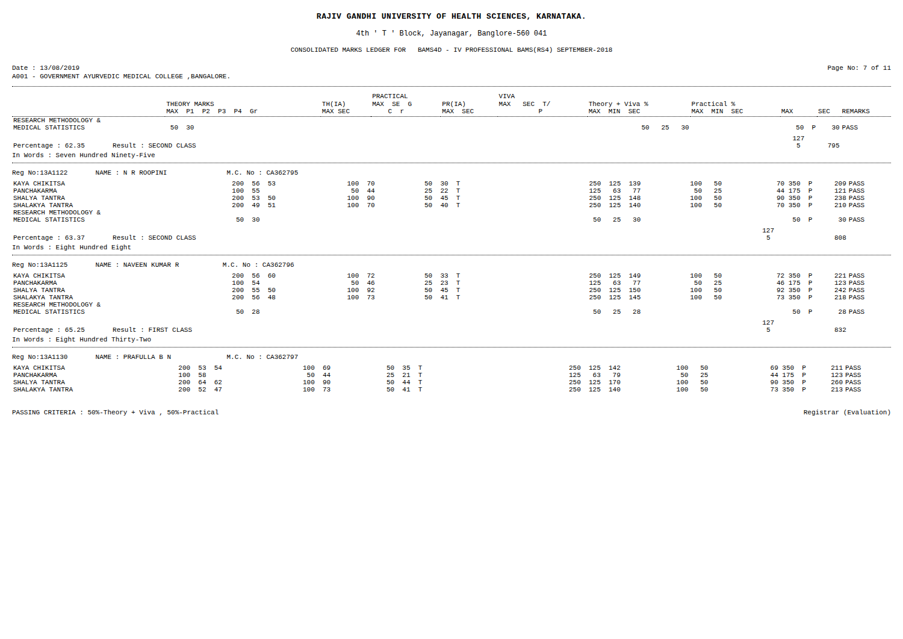RAJIV GANDHI UNIVERSITY OF HEALTH SCIENCES, KARNATAKA.
4th ' T ' Block, Jayanagar, Banglore-560 041
CONSOLIDATED MARKS LEDGER FOR BAMS4D - IV PROFESSIONAL BAMS(RS4) SEPTEMBER-2018
Date : 13/08/2019
Page No: 7 of 11
A001 - GOVERNMENT AYURVEDIC MEDICAL COLLEGE ,BANGALORE.
| | THEORY MARKS MAX P1 P2 P3 P4 Gr | TH(IA) MAX SEC | PRACTICAL MAX SE G C r | PR(IA) MAX SEC | VIVA MAX SEC T/ P | Theory + Viva % MAX MIN SEC | Practical % MAX MIN SEC | MAX | SEC | REMARKS |
| RESEARCH METHODOLOGY & MEDICAL STATISTICS | 50 30 | | | | | 50 25 30 | | 50 P | 30 | PASS |
| Percentage : 62.35 Result : SECOND CLASS | | | 127 5 | 795 | |
In Words : Seven Hundred Ninety-Five
Reg No:13A1122 NAME : N R ROOPINI M.C. No : CA362795
| KAYA CHIKITSA | 200 56 53 | | 100 70 | | 50 30 T | 250 125 139 | 100 50 | 70 350 P | 209 | PASS |
| PANCHAKARMA | 100 55 | | 50 44 | | 25 22 T | 125 63 77 | 50 25 | 44 175 P | 121 | PASS |
| SHALYA TANTRA | 200 53 50 | | 100 90 | | 50 45 T | 250 125 148 | 100 50 | 90 350 P | 238 | PASS |
| SHALAKYA TANTRA | 200 49 51 | | 100 70 | | 50 40 T | 250 125 140 | 100 50 | 70 350 P | 210 | PASS |
| RESEARCH METHODOLOGY & MEDICAL STATISTICS | 50 30 | | | | | 50 25 30 | | 50 P | 30 | PASS |
| Percentage : 63.37 Result : SECOND CLASS | | | 127 5 | 808 | |
In Words : Eight Hundred Eight
Reg No:13A1125 NAME : NAVEEN KUMAR R M.C. No : CA362796
| KAYA CHIKITSA | 200 56 60 | | 100 72 | | 50 33 T | 250 125 149 | 100 50 | 72 350 P | 221 | PASS |
| PANCHAKARMA | 100 54 | | 50 46 | | 25 23 T | 125 63 77 | 50 25 | 46 175 P | 123 | PASS |
| SHALYA TANTRA | 200 55 50 | | 100 92 | | 50 45 T | 250 125 150 | 100 50 | 92 350 P | 242 | PASS |
| SHALAKYA TANTRA | 200 56 48 | | 100 73 | | 50 41 T | 250 125 145 | 100 50 | 73 350 P | 218 | PASS |
| RESEARCH METHODOLOGY & MEDICAL STATISTICS | 50 28 | | | | | 50 25 28 | | 50 P | 28 | PASS |
| Percentage : 65.25 Result : FIRST CLASS | | | 127 5 | 832 | |
In Words : Eight Hundred Thirty-Two
Reg No:13A1130 NAME : PRAFULLA B N M.C. No : CA362797
| KAYA CHIKITSA | 200 53 54 | | 100 69 | | 50 35 T | 250 125 142 | 100 50 | 69 350 P | 211 | PASS |
| PANCHAKARMA | 100 58 | | 50 44 | | 25 21 T | 125 63 79 | 50 25 | 44 175 P | 123 | PASS |
| SHALYA TANTRA | 200 64 62 | | 100 90 | | 50 44 T | 250 125 170 | 100 50 | 90 350 P | 260 | PASS |
| SHALAKYA TANTRA | 200 52 47 | | 100 73 | | 50 41 T | 250 125 140 | 100 50 | 73 350 P | 213 | PASS |
PASSING CRITERIA : 50%-Theory + Viva , 50%-Practical
Registrar (Evaluation)